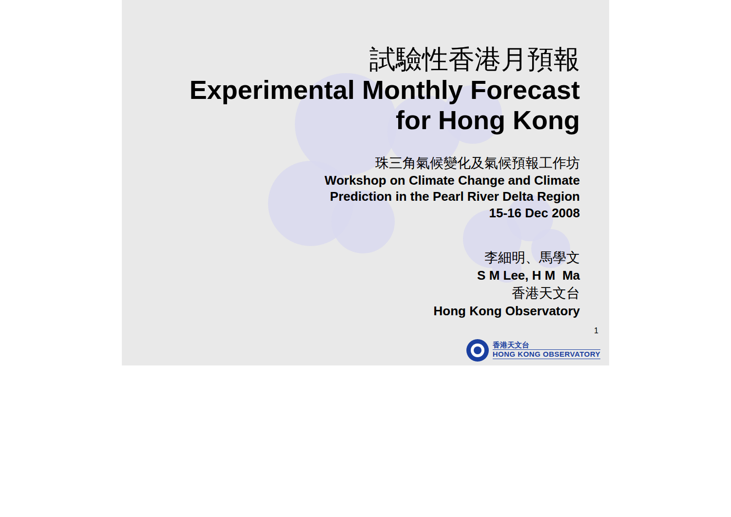試驗性香港月預報
Experimental Monthly Forecast
for Hong Kong
珠三角氣候變化及氣候預報工作坊
Workshop on Climate Change and Climate
Prediction in the Pearl River Delta Region
15-16 Dec 2008
李細明、馬學文
S M Lee, H M Ma
香港天文台
Hong Kong Observatory
1
香港天文台
HONG KONG OBSERVATORY